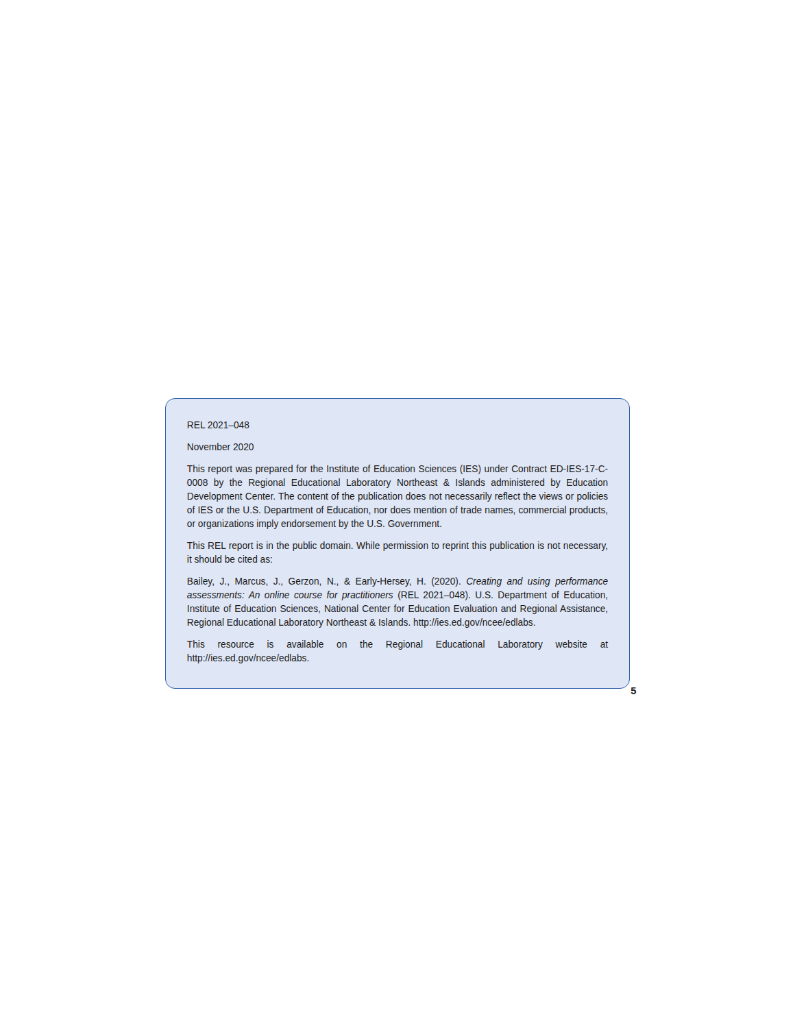REL 2021–048
November 2020
This report was prepared for the Institute of Education Sciences (IES) under Contract ED-IES-17-C-0008 by the Regional Educational Laboratory Northeast & Islands administered by Education Development Center. The content of the publication does not necessarily reflect the views or policies of IES or the U.S. Department of Education, nor does mention of trade names, commercial products, or organizations imply endorsement by the U.S. Government.
This REL report is in the public domain. While permission to reprint this publication is not necessary, it should be cited as:
Bailey, J., Marcus, J., Gerzon, N., & Early-Hersey, H. (2020). Creating and using performance assessments: An online course for practitioners (REL 2021–048). U.S. Department of Education, Institute of Education Sciences, National Center for Education Evaluation and Regional Assistance, Regional Educational Laboratory Northeast & Islands. http://ies.ed.gov/ncee/edlabs.
This resource is available on the Regional Educational Laboratory website at http://ies.ed.gov/ncee/edlabs.
5